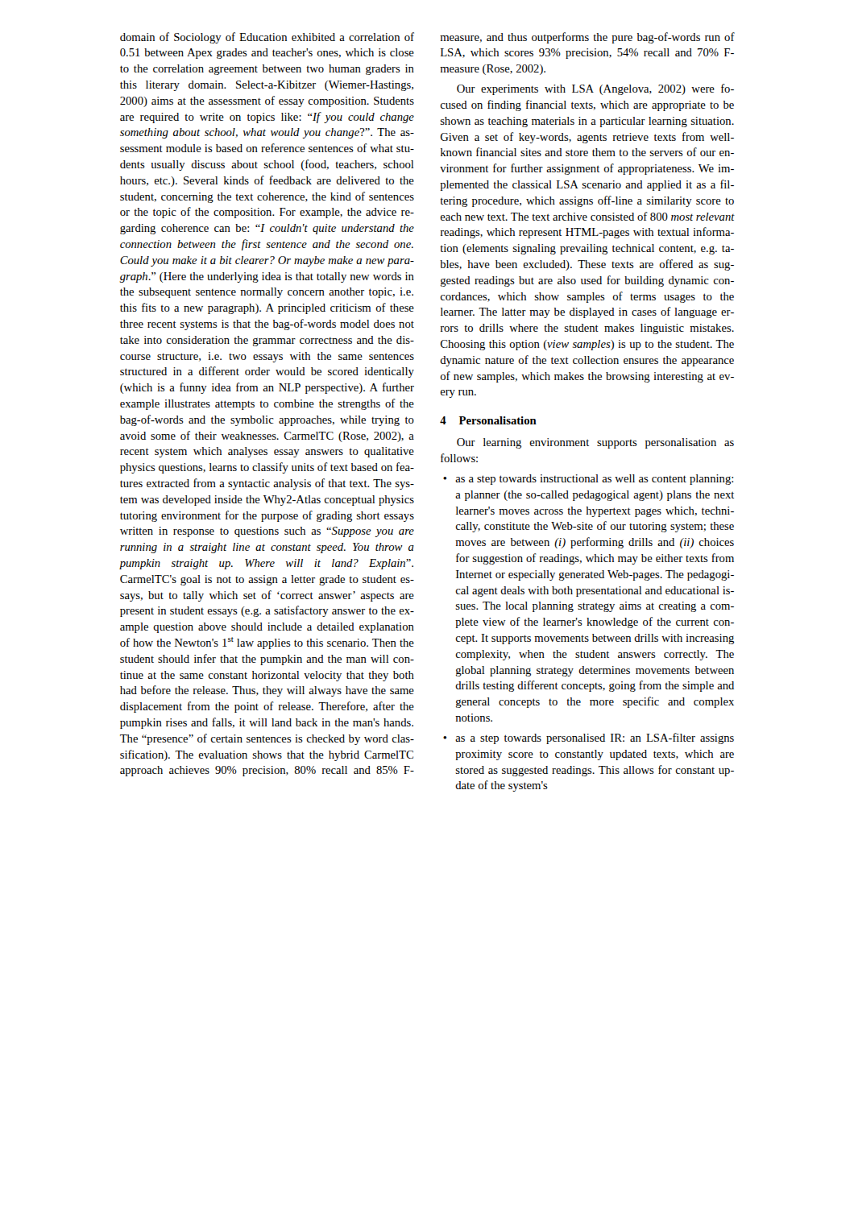domain of Sociology of Education exhibited a correlation of 0.51 between Apex grades and teacher's ones, which is close to the correlation agreement between two human graders in this literary domain. Select-a-Kibitzer (Wiemer-Hastings, 2000) aims at the assessment of essay composition. Students are required to write on topics like: “If you could change something about school, what would you change?”. The assessment module is based on reference sentences of what students usually discuss about school (food, teachers, school hours, etc.). Several kinds of feedback are delivered to the student, concerning the text coherence, the kind of sentences or the topic of the composition. For example, the advice regarding coherence can be: “I couldn't quite understand the connection between the first sentence and the second one. Could you make it a bit clearer? Or maybe make a new paragraph.” (Here the underlying idea is that totally new words in the subsequent sentence normally concern another topic, i.e. this fits to a new paragraph). A principled criticism of these three recent systems is that the bag-of-words model does not take into consideration the grammar correctness and the discourse structure, i.e. two essays with the same sentences structured in a different order would be scored identically (which is a funny idea from an NLP perspective). A further example illustrates attempts to combine the strengths of the bag-of-words and the symbolic approaches, while trying to avoid some of their weaknesses. CarmelTC (Rose, 2002), a recent system which analyses essay answers to qualitative physics questions, learns to classify units of text based on features extracted from a syntactic analysis of that text. The system was developed inside the Why2-Atlas conceptual physics tutoring environment for the purpose of grading short essays written in response to questions such as “Suppose you are running in a straight line at constant speed. You throw a pumpkin straight up. Where will it land? Explain”. CarmelTC's goal is not to assign a letter grade to student essays, but to tally which set of ‘correct answer’ aspects are present in student essays (e.g. a satisfactory answer to the example question above should include a detailed explanation of how the Newton's 1st law applies to this scenario. Then the student should infer that the pumpkin and the man will continue at the same constant horizontal velocity that they both had before the release. Thus, they will always have the same displacement from the point of release. Therefore, after the pumpkin rises and falls, it will land back in the man's hands. The “presence” of certain sentences is checked by word classification). The evaluation shows that the hybrid CarmelTC approach achieves 90% precision, 80% recall and 85% F-measure, and thus outperforms the pure bag-of-words run of LSA, which scores 93% precision, 54% recall and 70% F-measure (Rose, 2002).
Our experiments with LSA (Angelova, 2002) were focused on finding financial texts, which are appropriate to be shown as teaching materials in a particular learning situation. Given a set of key-words, agents retrieve texts from well-known financial sites and store them to the servers of our environment for further assignment of appropriateness. We implemented the classical LSA scenario and applied it as a filtering procedure, which assigns off-line a similarity score to each new text. The text archive consisted of 800 most relevant readings, which represent HTML-pages with textual information (elements signaling prevailing technical content, e.g. tables, have been excluded). These texts are offered as suggested readings but are also used for building dynamic concordances, which show samples of terms usages to the learner. The latter may be displayed in cases of language errors to drills where the student makes linguistic mistakes. Choosing this option (view samples) is up to the student. The dynamic nature of the text collection ensures the appearance of new samples, which makes the browsing interesting at every run.
4 Personalisation
Our learning environment supports personalisation as follows:
as a step towards instructional as well as content planning: a planner (the so-called pedagogical agent) plans the next learner's moves across the hypertext pages which, technically, constitute the Web-site of our tutoring system; these moves are between (i) performing drills and (ii) choices for suggestion of readings, which may be either texts from Internet or especially generated Web-pages. The pedagogical agent deals with both presentational and educational issues. The local planning strategy aims at creating a complete view of the learner's knowledge of the current concept. It supports movements between drills with increasing complexity, when the student answers correctly. The global planning strategy determines movements between drills testing different concepts, going from the simple and general concepts to the more specific and complex notions.
as a step towards personalised IR: an LSA-filter assigns proximity score to constantly updated texts, which are stored as suggested readings. This allows for constant update of the system's